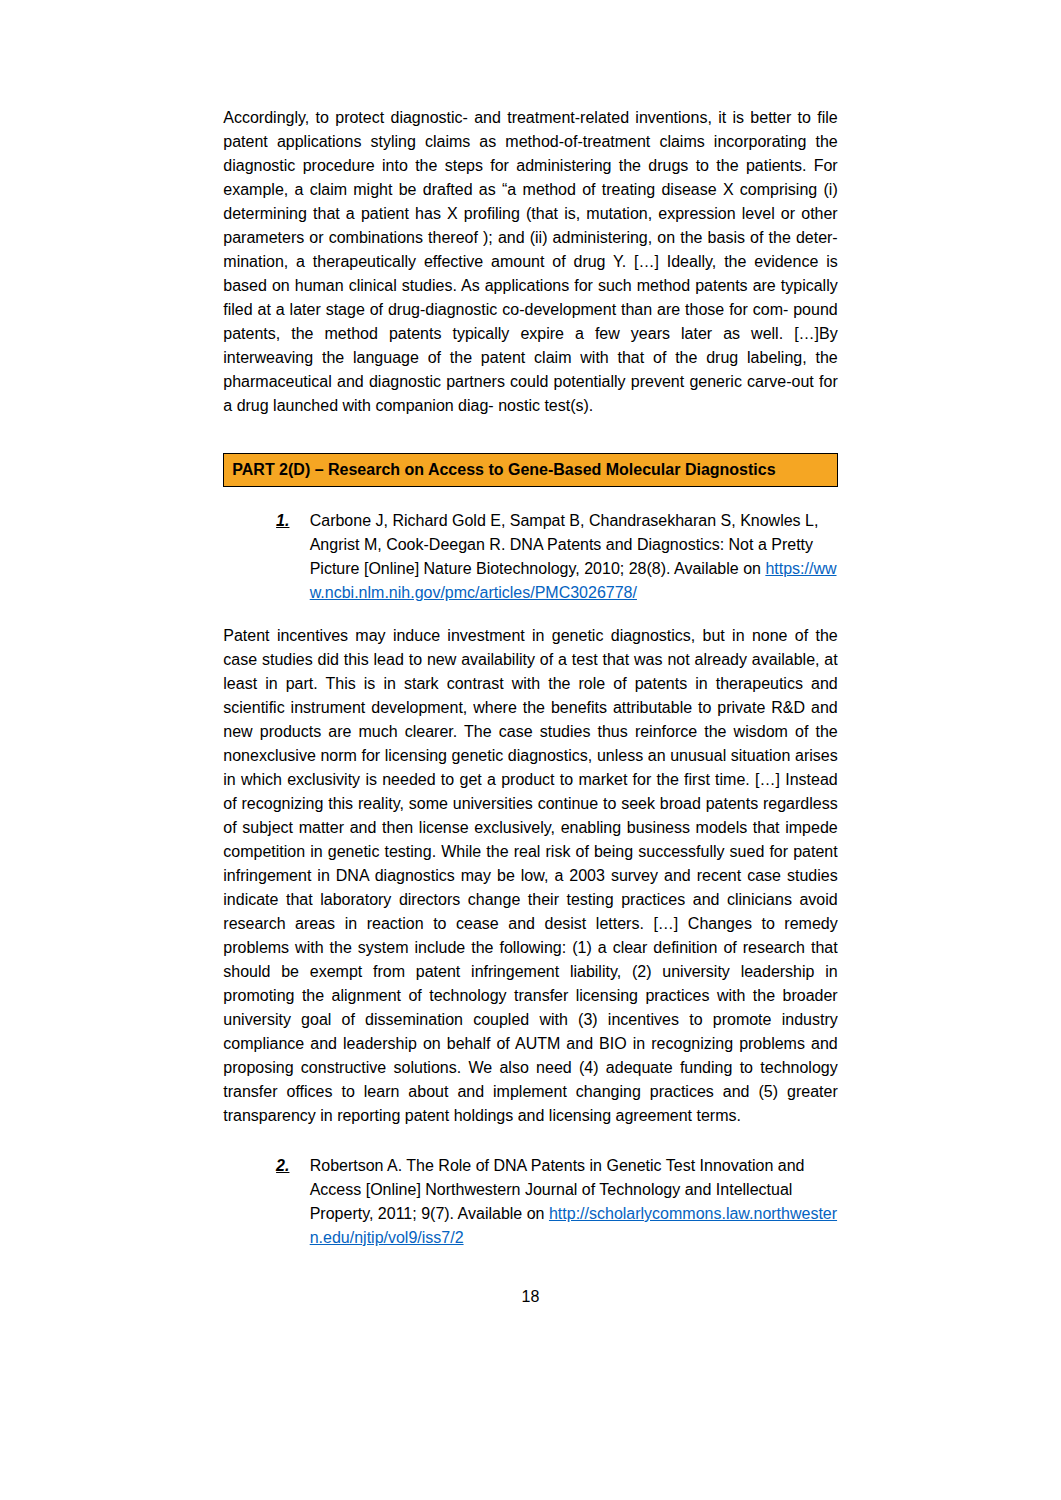Accordingly, to protect diagnostic- and treatment-related inventions, it is better to file patent applications styling claims as method-of-treatment claims incorporating the diagnostic procedure into the steps for administering the drugs to the patients. For example, a claim might be drafted as “a method of treating disease X comprising (i) determining that a patient has X profiling (that is, mutation, expression level or other parameters or combinations thereof ); and (ii) administering, on the basis of the deter- mination, a therapeutically effective amount of drug Y. […] Ideally, the evidence is based on human clinical studies. As applications for such method patents are typically filed at a later stage of drug-diagnostic co-development than are those for com- pound patents, the method patents typically expire a few years later as well. […]By interweaving the language of the patent claim with that of the drug labeling, the pharmaceutical and diagnostic partners could potentially prevent generic carve-out for a drug launched with companion diag- nostic test(s).
PART 2(D) – Research on Access to Gene-Based Molecular Diagnostics
Carbone J, Richard Gold E, Sampat B, Chandrasekharan S, Knowles L, Angrist M, Cook-Deegan R. DNA Patents and Diagnostics: Not a Pretty Picture [Online] Nature Biotechnology, 2010; 28(8). Available on https://www.ncbi.nlm.nih.gov/pmc/articles/PMC3026778/
Patent incentives may induce investment in genetic diagnostics, but in none of the case studies did this lead to new availability of a test that was not already available, at least in part. This is in stark contrast with the role of patents in therapeutics and scientific instrument development, where the benefits attributable to private R&D and new products are much clearer. The case studies thus reinforce the wisdom of the nonexclusive norm for licensing genetic diagnostics, unless an unusual situation arises in which exclusivity is needed to get a product to market for the first time. […] Instead of recognizing this reality, some universities continue to seek broad patents regardless of subject matter and then license exclusively, enabling business models that impede competition in genetic testing. While the real risk of being successfully sued for patent infringement in DNA diagnostics may be low, a 2003 survey and recent case studies indicate that laboratory directors change their testing practices and clinicians avoid research areas in reaction to cease and desist letters. […] Changes to remedy problems with the system include the following: (1) a clear definition of research that should be exempt from patent infringement liability, (2) university leadership in promoting the alignment of technology transfer licensing practices with the broader university goal of dissemination coupled with (3) incentives to promote industry compliance and leadership on behalf of AUTM and BIO in recognizing problems and proposing constructive solutions. We also need (4) adequate funding to technology transfer offices to learn about and implement changing practices and (5) greater transparency in reporting patent holdings and licensing agreement terms.
Robertson A. The Role of DNA Patents in Genetic Test Innovation and Access [Online] Northwestern Journal of Technology and Intellectual Property, 2011; 9(7). Available on http://scholarlycommons.law.northwestern.edu/njtip/vol9/iss7/2
18